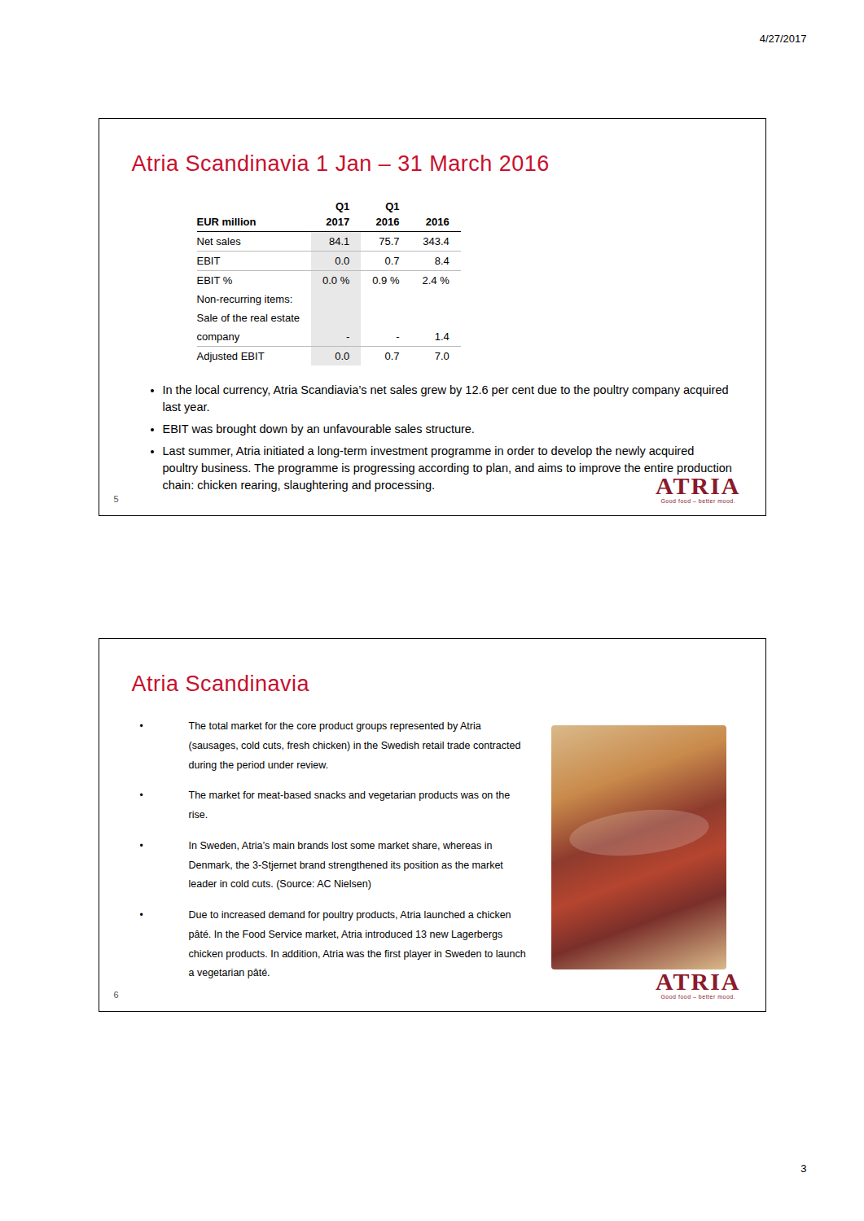4/27/2017
Atria Scandinavia 1 Jan – 31 March 2016
| | Q1 | Q1 | |
| --- | --- | --- | --- |
| EUR million | 2017 | 2016 | 2016 |
| Net sales | 84.1 | 75.7 | 343.4 |
| EBIT | 0.0 | 0.7 | 8.4 |
| EBIT % | 0.0 % | 0.9 % | 2.4 % |
| Non-recurring items: | | | |
| Sale of the real estate | | | |
| company | - | - | 1.4 |
| Adjusted EBIT | 0.0 | 0.7 | 7.0 |
In the local currency, Atria Scandiavia’s net sales grew by 12.6 per cent due to the poultry company acquired last year.
EBIT was brought down by an unfavourable sales structure.
Last summer, Atria initiated a long-term investment programme in order to develop the newly acquired poultry business. The programme is progressing according to plan, and aims to improve the entire production chain: chicken rearing, slaughtering and processing.
5
ATRIA
Good food – better mood.
Atria Scandinavia
The total market for the core product groups represented by Atria (sausages, cold cuts, fresh chicken) in the Swedish retail trade contracted during the period under review.
The market for meat-based snacks and vegetarian products was on the rise.
In Sweden, Atria’s main brands lost some market share, whereas in Denmark, the 3-Stjernet brand strengthened its position as the market leader in cold cuts. (Source: AC Nielsen)
Due to increased demand for poultry products, Atria launched a chicken pâté. In the Food Service market, Atria introduced 13 new Lagerbergs chicken products. In addition, Atria was the first player in Sweden to launch a vegetarian pâté.
6
ATRIA
Good food – better mood.
3